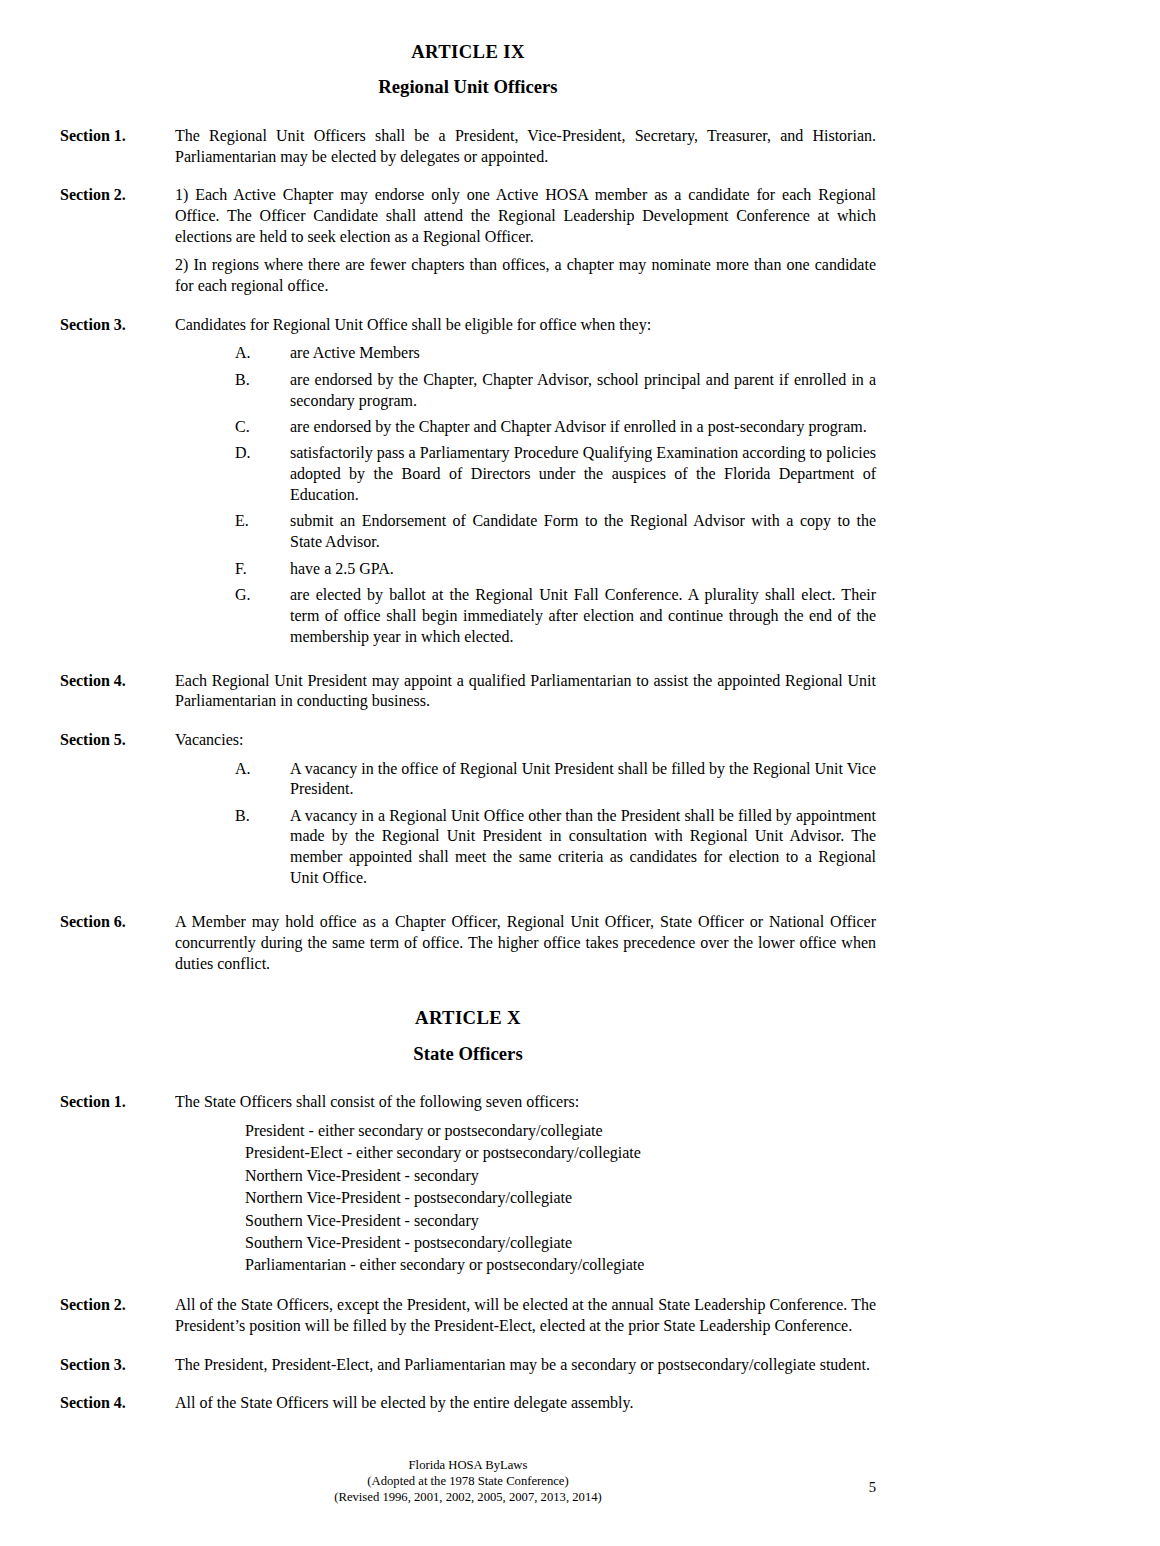ARTICLE IX
Regional Unit Officers
Section 1.
The Regional Unit Officers shall be a President, Vice-President, Secretary, Treasurer, and Historian. Parliamentarian may be elected by delegates or appointed.
Section 2.
1) Each Active Chapter may endorse only one Active HOSA member as a candidate for each Regional Office. The Officer Candidate shall attend the Regional Leadership Development Conference at which elections are held to seek election as a Regional Officer.
2) In regions where there are fewer chapters than offices, a chapter may nominate more than one candidate for each regional office.
Section 3.
Candidates for Regional Unit Office shall be eligible for office when they:
are Active Members
are endorsed by the Chapter, Chapter Advisor, school principal and parent if enrolled in a secondary program.
are endorsed by the Chapter and Chapter Advisor if enrolled in a post-secondary program.
satisfactorily pass a Parliamentary Procedure Qualifying Examination according to policies adopted by the Board of Directors under the auspices of the Florida Department of Education.
submit an Endorsement of Candidate Form to the Regional Advisor with a copy to the State Advisor.
have a 2.5 GPA.
are elected by ballot at the Regional Unit Fall Conference. A plurality shall elect. Their term of office shall begin immediately after election and continue through the end of the membership year in which elected.
Section 4.
Each Regional Unit President may appoint a qualified Parliamentarian to assist the appointed Regional Unit Parliamentarian in conducting business.
Section 5.
Vacancies:
A vacancy in the office of Regional Unit President shall be filled by the Regional Unit Vice President.
A vacancy in a Regional Unit Office other than the President shall be filled by appointment made by the Regional Unit President in consultation with Regional Unit Advisor. The member appointed shall meet the same criteria as candidates for election to a Regional Unit Office.
Section 6.
A Member may hold office as a Chapter Officer, Regional Unit Officer, State Officer or National Officer concurrently during the same term of office. The higher office takes precedence over the lower office when duties conflict.
ARTICLE X
State Officers
Section 1.
The State Officers shall consist of the following seven officers:
President - either secondary or postsecondary/collegiate
President-Elect - either secondary or postsecondary/collegiate
Northern Vice-President - secondary
Northern Vice-President - postsecondary/collegiate
Southern Vice-President - secondary
Southern Vice-President - postsecondary/collegiate
Parliamentarian - either secondary or postsecondary/collegiate
Section 2.
All of the State Officers, except the President, will be elected at the annual State Leadership Conference. The President’s position will be filled by the President-Elect, elected at the prior State Leadership Conference.
Section 3.
The President, President-Elect, and Parliamentarian may be a secondary or postsecondary/collegiate student.
Section 4.
All of the State Officers will be elected by the entire delegate assembly.
Florida HOSA ByLaws
(Adopted at the 1978 State Conference)
(Revised 1996, 2001, 2002, 2005, 2007, 2013, 2014)
5